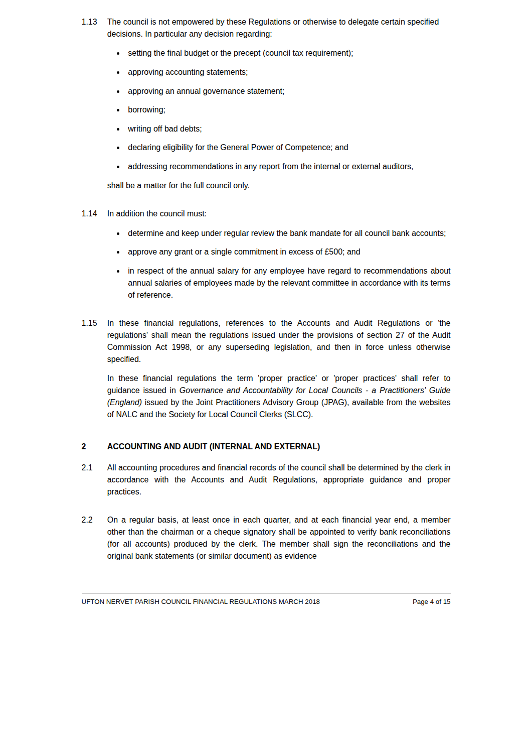1.13
The council is not empowered by these Regulations or otherwise to delegate certain specified decisions. In particular any decision regarding:
setting the final budget or the precept (council tax requirement);
approving accounting statements;
approving an annual governance statement;
borrowing;
writing off bad debts;
declaring eligibility for the General Power of Competence; and
addressing recommendations in any report from the internal or external auditors,
shall be a matter for the full council only.
1.14
In addition the council must:
determine and keep under regular review the bank mandate for all council bank accounts;
approve any grant or a single commitment in excess of £500; and
in respect of the annual salary for any employee have regard to recommendations about annual salaries of employees made by the relevant committee in accordance with its terms of reference.
1.15
In these financial regulations, references to the Accounts and Audit Regulations or 'the regulations' shall mean the regulations issued under the provisions of section 27 of the Audit Commission Act 1998, or any superseding legislation, and then in force unless otherwise specified.
In these financial regulations the term 'proper practice' or 'proper practices' shall refer to guidance issued in Governance and Accountability for Local Councils - a Practitioners' Guide (England) issued by the Joint Practitioners Advisory Group (JPAG), available from the websites of NALC and the Society for Local Council Clerks (SLCC).
2 ACCOUNTING AND AUDIT (INTERNAL AND EXTERNAL)
2.1
All accounting procedures and financial records of the council shall be determined by the clerk in accordance with the Accounts and Audit Regulations, appropriate guidance and proper practices.
2.2
On a regular basis, at least once in each quarter, and at each financial year end, a member other than the chairman or a cheque signatory shall be appointed to verify bank reconciliations (for all accounts) produced by the clerk. The member shall sign the reconciliations and the original bank statements (or similar document) as evidence
UFTON NERVET PARISH COUNCIL FINANCIAL REGULATIONS MARCH 2018 Page 4 of 15